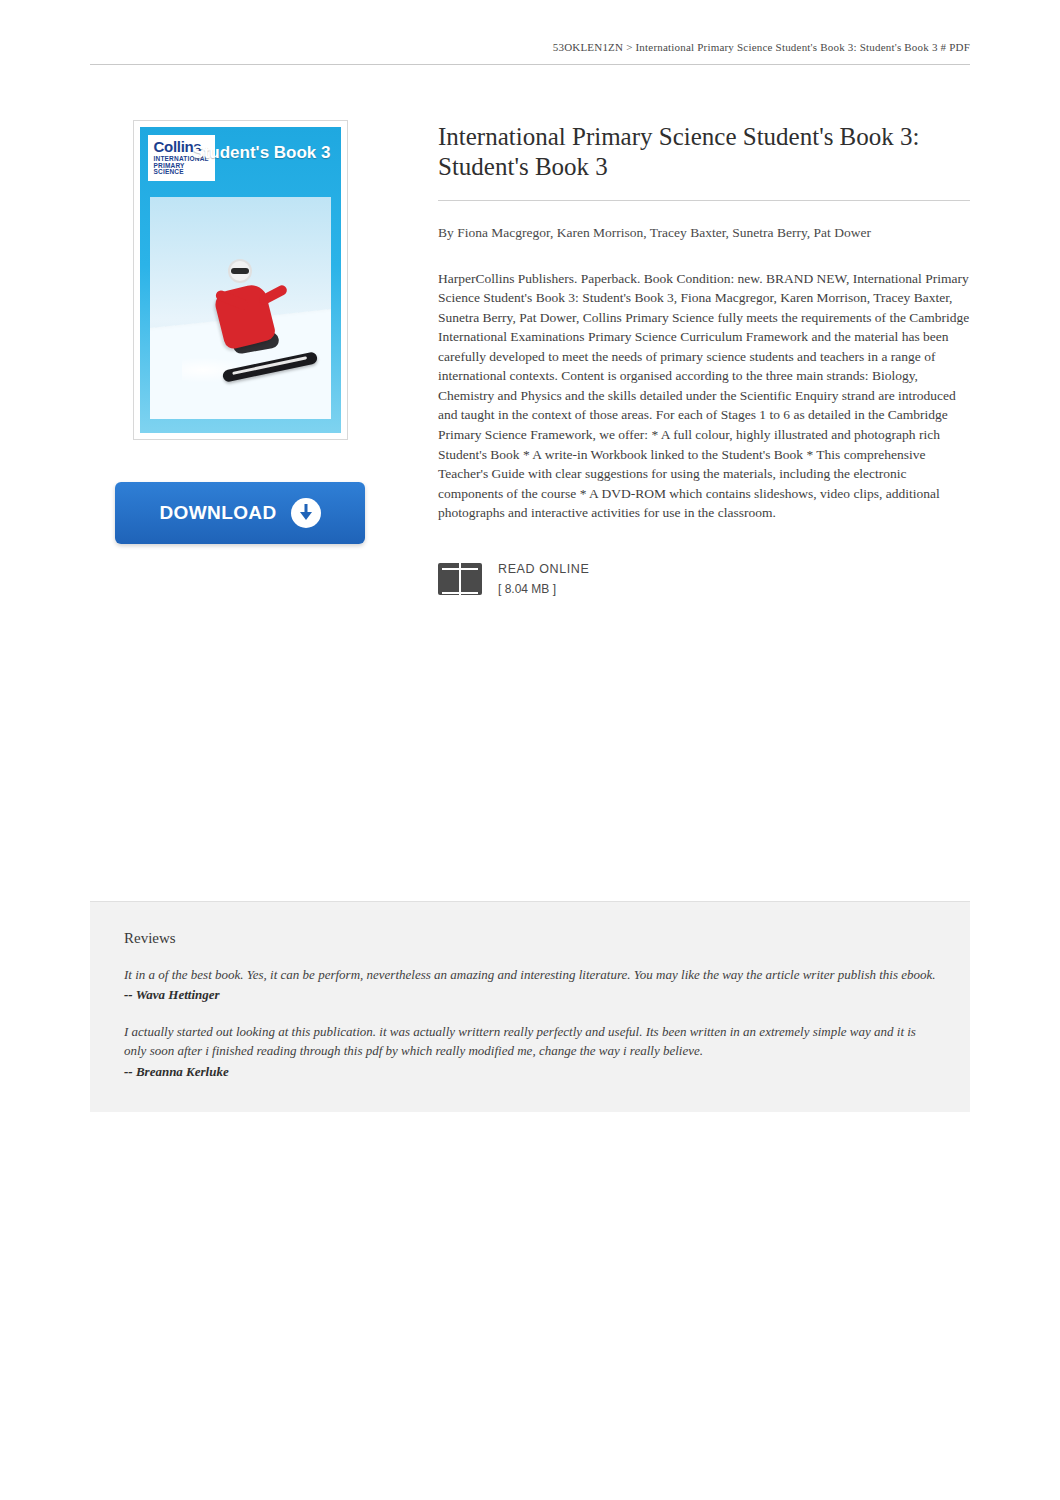53OKLEN1ZN > International Primary Science Student's Book 3: Student's Book 3 # PDF
Collins
INTERNATIONAL
PRIMARY
SCIENCE
Student's Book 3
DOWNLOAD
International Primary Science Student's Book 3: Student's Book 3
By Fiona Macgregor, Karen Morrison, Tracey Baxter, Sunetra Berry, Pat Dower
HarperCollins Publishers. Paperback. Book Condition: new. BRAND NEW, International Primary Science Student's Book 3: Student's Book 3, Fiona Macgregor, Karen Morrison, Tracey Baxter, Sunetra Berry, Pat Dower, Collins Primary Science fully meets the requirements of the Cambridge International Examinations Primary Science Curriculum Framework and the material has been carefully developed to meet the needs of primary science students and teachers in a range of international contexts. Content is organised according to the three main strands: Biology, Chemistry and Physics and the skills detailed under the Scientific Enquiry strand are introduced and taught in the context of those areas. For each of Stages 1 to 6 as detailed in the Cambridge Primary Science Framework, we offer: * A full colour, highly illustrated and photograph rich Student's Book * A write-in Workbook linked to the Student's Book * This comprehensive Teacher's Guide with clear suggestions for using the materials, including the electronic components of the course * A DVD-ROM which contains slideshows, video clips, additional photographs and interactive activities for use in the classroom.
READ ONLINE
[ 8.04 MB ]
Reviews
It in a of the best book. Yes, it can be perform, nevertheless an amazing and interesting literature. You may like the way the article writer publish this ebook.
-- Wava Hettinger
I actually started out looking at this publication. it was actually writtern really perfectly and useful. Its been written in an extremely simple way and it is only soon after i finished reading through this pdf by which really modified me, change the way i really believe.
-- Breanna Kerluke